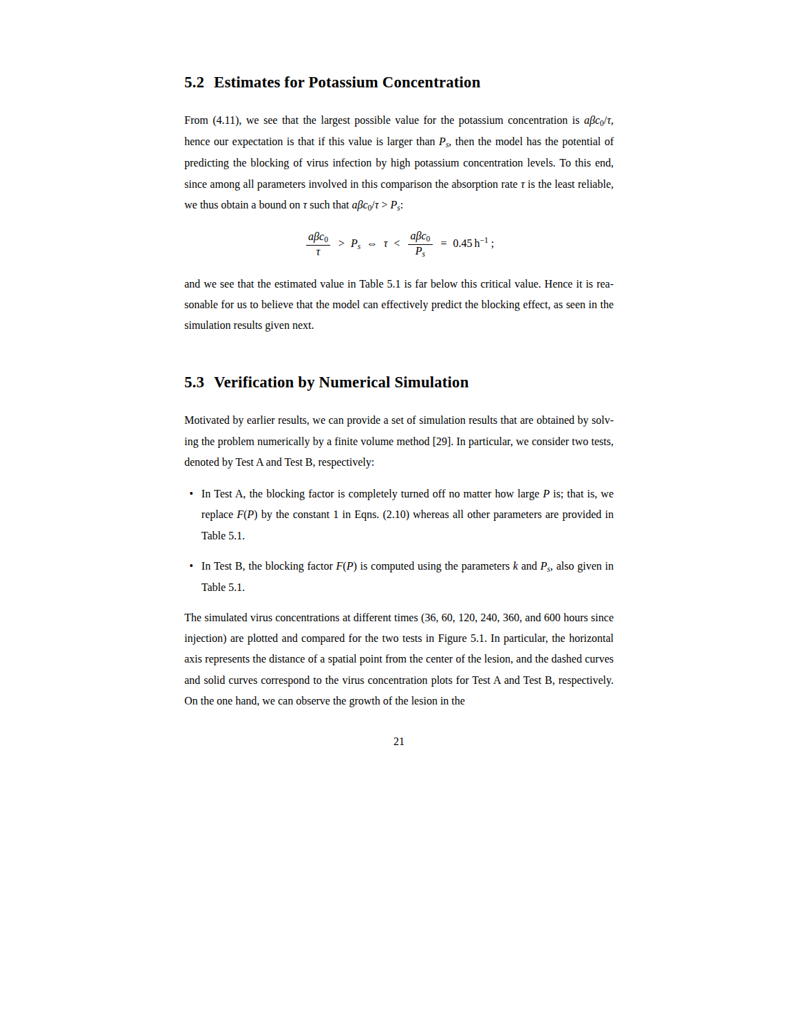5.2 Estimates for Potassium Concentration
From (4.11), we see that the largest possible value for the potassium concentration is aβc0/τ, hence our expectation is that if this value is larger than Ps, then the model has the potential of predicting the blocking of virus infection by high potassium concentration levels. To this end, since among all parameters involved in this comparison the absorption rate τ is the least reliable, we thus obtain a bound on τ such that aβc0/τ > Ps:
aβc0 τ > Ps ⇔ τ < aβc0 Ps = 0.45 h−1 ;
and we see that the estimated value in Table 5.1 is far below this critical value. Hence it is reasonable for us to believe that the model can effectively predict the blocking effect, as seen in the simulation results given next.
5.3 Verification by Numerical Simulation
Motivated by earlier results, we can provide a set of simulation results that are obtained by solving the problem numerically by a finite volume method [29]. In particular, we consider two tests, denoted by Test A and Test B, respectively:
In Test A, the blocking factor is completely turned off no matter how large P is; that is, we replace F(P) by the constant 1 in Eqns. (2.10) whereas all other parameters are provided in Table 5.1.
In Test B, the blocking factor F(P) is computed using the parameters k and Ps, also given in Table 5.1.
The simulated virus concentrations at different times (36, 60, 120, 240, 360, and 600 hours since injection) are plotted and compared for the two tests in Figure 5.1. In particular, the horizontal axis represents the distance of a spatial point from the center of the lesion, and the dashed curves and solid curves correspond to the virus concentration plots for Test A and Test B, respectively. On the one hand, we can observe the growth of the lesion in the
21